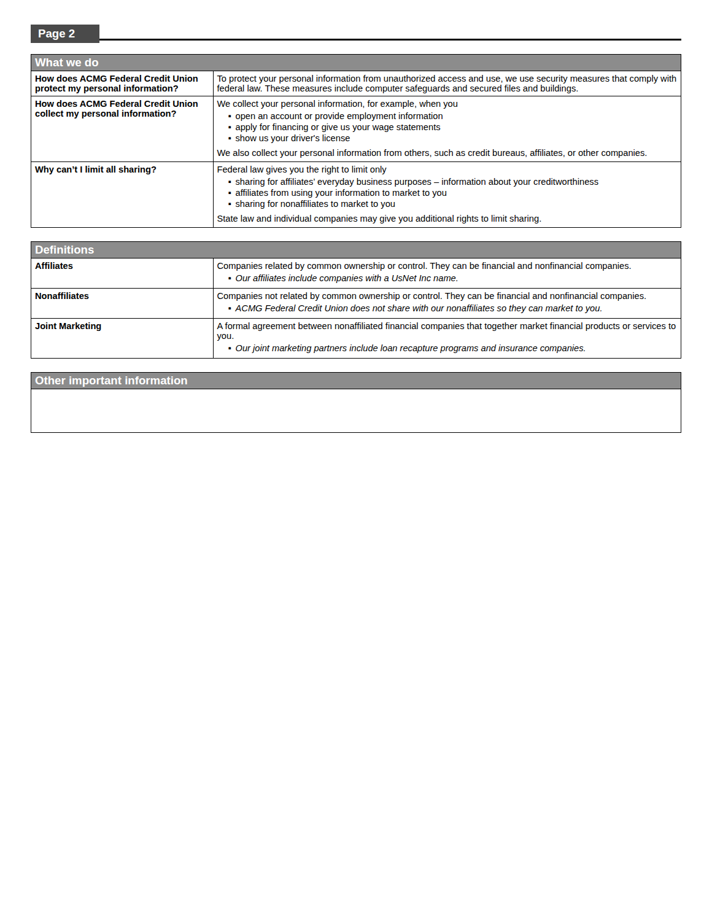Page 2
What we do
| How does ACMG Federal Credit Union protect my personal information? | To protect your personal information from unauthorized access and use, we use security measures that comply with federal law. These measures include computer safeguards and secured files and buildings. |
| How does ACMG Federal Credit Union collect my personal information? | We collect your personal information, for example, when you open an account or provide employment information apply for financing or give us your wage statements show us your driver's license We also collect your personal information from others, such as credit bureaus, affiliates, or other companies. |
| Why can’t I limit all sharing? | Federal law gives you the right to limit only sharing for affiliates’ everyday business purposes – information about your creditworthiness affiliates from using your information to market to you sharing for nonaffiliates to market to you State law and individual companies may give you additional rights to limit sharing. |
Definitions
| Affiliates | Companies related by common ownership or control. They can be financial and nonfinancial companies. Our affiliates include companies with a UsNet Inc name. |
| Nonaffiliates | Companies not related by common ownership or control. They can be financial and nonfinancial companies. ACMG Federal Credit Union does not share with our nonaffiliates so they can market to you. |
| Joint Marketing | A formal agreement between nonaffiliated financial companies that together market financial products or services to you. Our joint marketing partners include loan recapture programs and insurance companies. |
Other important information